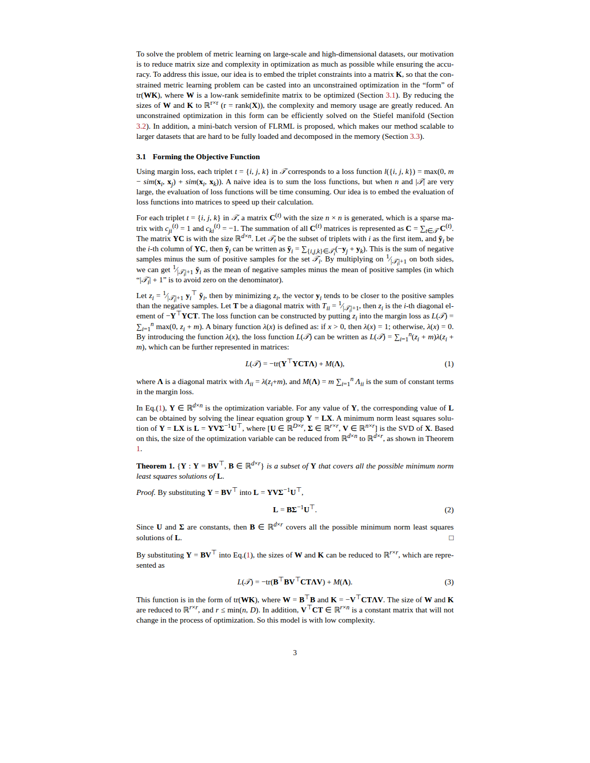To solve the problem of metric learning on large-scale and high-dimensional datasets, our motivation is to reduce matrix size and complexity in optimization as much as possible while ensuring the accuracy. To address this issue, our idea is to embed the triplet constraints into a matrix K, so that the constrained metric learning problem can be casted into an unconstrained optimization in the “form” of tr(WK), where W is a low-rank semidefinite matrix to be optimized (Section 3.1). By reducing the sizes of W and K to ℝr×r (r = rank(X)), the complexity and memory usage are greatly reduced. An unconstrained optimization in this form can be efficiently solved on the Stiefel manifold (Section 3.2). In addition, a mini-batch version of FLRML is proposed, which makes our method scalable to larger datasets that are hard to be fully loaded and decomposed in the memory (Section 3.3).
3.1 Forming the Objective Function
Using margin loss, each triplet t = {i, j, k} in 𝒯 corresponds to a loss function l({i, j, k}) = max(0, m − sim(xi, xj) + sim(xi, xk)). A naive idea is to sum the loss functions, but when n and |𝒯| are very large, the evaluation of loss functions will be time consuming. Our idea is to embed the evaluation of loss functions into matrices to speed up their calculation.
For each triplet t = {i, j, k} in 𝒯, a matrix C(t) with the size n × n is generated, which is a sparse matrix with cji(t) = 1 and cki(t) = −1. The summation of all C(t) matrices is represented as C = ∑t∈𝒯 C(t). The matrix YC is with the size ℝd×n. Let 𝒯i be the subset of triplets with i as the first item, and ỹi be the i-th column of YC, then ỹi can be written as ỹi = ∑{i,j,k}∈𝒯i(−yj + yk). This is the sum of negative samples minus the sum of positive samples for the set 𝒯i. By multiplying on 1⁄|𝒯i|+1 on both sides, we can get 1⁄|𝒯i|+1 ỹi as the mean of negative samples minus the mean of positive samples (in which “|𝒯i| + 1” is to avoid zero on the denominator).
Let zi = 1⁄|𝒯i|+1 yi⊤ ỹi, then by minimizing zi, the vector yi tends to be closer to the positive samples than the negative samples. Let T be a diagonal matrix with Tii = 1⁄|𝒯i|+1, then zi is the i-th diagonal element of −Y⊤YCT. The loss function can be constructed by putting zi into the margin loss as L(𝒯) = ∑i=1n max(0, zi + m). A binary function λ(x) is defined as: if x > 0, then λ(x) = 1; otherwise, λ(x) = 0. By introducing the function λ(x), the loss function L(𝒯) can be written as L(𝒯) = ∑i=1n(zi + m)λ(zi + m), which can be further represented in matrices:
L(𝒯) = −tr(Y⊤YCTΛ) + M(Λ), (1)
where Λ is a diagonal matrix with Λii = λ(zi+m), and M(Λ) = m ∑i=1n Λii is the sum of constant terms in the margin loss.
In Eq.(1), Y ∈ ℝd×n is the optimization variable. For any value of Y, the corresponding value of L can be obtained by solving the linear equation group Y = LX. A minimum norm least squares solution of Y = LX is L = YVΣ−1U⊤, where [U ∈ ℝD×r, Σ ∈ ℝr×r, V ∈ ℝn×r] is the SVD of X. Based on this, the size of the optimization variable can be reduced from ℝd×n to ℝd×r, as shown in Theorem 1.
Theorem 1. {Y : Y = BV⊤, B ∈ ℝd×r} is a subset of Y that covers all the possible minimum norm least squares solutions of L.
Proof. By substituting Y = BV⊤ into L = YVΣ−1U⊤,
L = BΣ−1U⊤. (2)
Since U and Σ are constants, then B ∈ ℝd×r covers all the possible minimum norm least squares solutions of L. □
By substituting Y = BV⊤ into Eq.(1), the sizes of W and K can be reduced to ℝr×r, which are represented as
L(𝒯) = −tr(B⊤BV⊤CTΛV) + M(Λ). (3)
This function is in the form of tr(WK), where W = B⊤B and K = −V⊤CTΛV. The size of W and K are reduced to ℝr×r, and r ≤ min(n, D). In addition, V⊤CT ∈ ℝr×n is a constant matrix that will not change in the process of optimization. So this model is with low complexity.
3